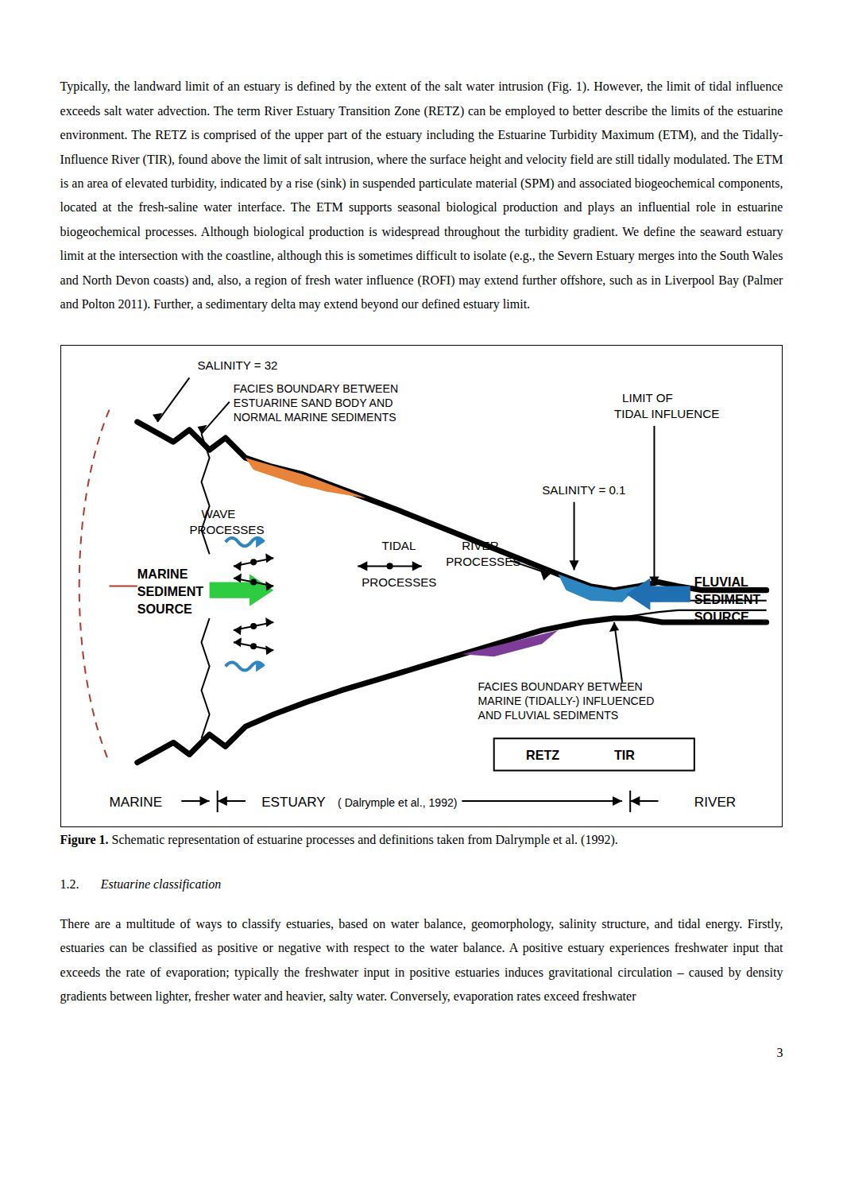Typically, the landward limit of an estuary is defined by the extent of the salt water intrusion (Fig. 1). However, the limit of tidal influence exceeds salt water advection. The term River Estuary Transition Zone (RETZ) can be employed to better describe the limits of the estuarine environment. The RETZ is comprised of the upper part of the estuary including the Estuarine Turbidity Maximum (ETM), and the Tidally-Influence River (TIR), found above the limit of salt intrusion, where the surface height and velocity field are still tidally modulated. The ETM is an area of elevated turbidity, indicated by a rise (sink) in suspended particulate material (SPM) and associated biogeochemical components, located at the fresh-saline water interface. The ETM supports seasonal biological production and plays an influential role in estuarine biogeochemical processes. Although biological production is widespread throughout the turbidity gradient. We define the seaward estuary limit at the intersection with the coastline, although this is sometimes difficult to isolate (e.g., the Severn Estuary merges into the South Wales and North Devon coasts) and, also, a region of fresh water influence (ROFI) may extend further offshore, such as in Liverpool Bay (Palmer and Polton 2011). Further, a sedimentary delta may extend beyond our defined estuary limit.
SALINITY = 32 FACIES BOUNDARY BETWEEN ESTUARINE SAND BODY AND NORMAL MARINE SEDIMENTS LIMIT OF TIDAL INFLUENCE SALINITY = 0.1 MARINE SEDIMENT SOURCE FLUVIAL SEDIMENT SOURCE WAVE PROCESSES TIDAL PROCESSES RIVER PROCESSES FACIES BOUNDARY BETWEEN MARINE (TIDALLY-) INFLUENCED AND FLUVIAL SEDIMENTS RETZ TIR MARINE ESTUARY ( Dalrymple et al., 1992) RIVER
Figure 1. Schematic representation of estuarine processes and definitions taken from Dalrymple et al. (1992).
1.2. Estuarine classification
There are a multitude of ways to classify estuaries, based on water balance, geomorphology, salinity structure, and tidal energy. Firstly, estuaries can be classified as positive or negative with respect to the water balance. A positive estuary experiences freshwater input that exceeds the rate of evaporation; typically the freshwater input in positive estuaries induces gravitational circulation – caused by density gradients between lighter, fresher water and heavier, salty water. Conversely, evaporation rates exceed freshwater
3